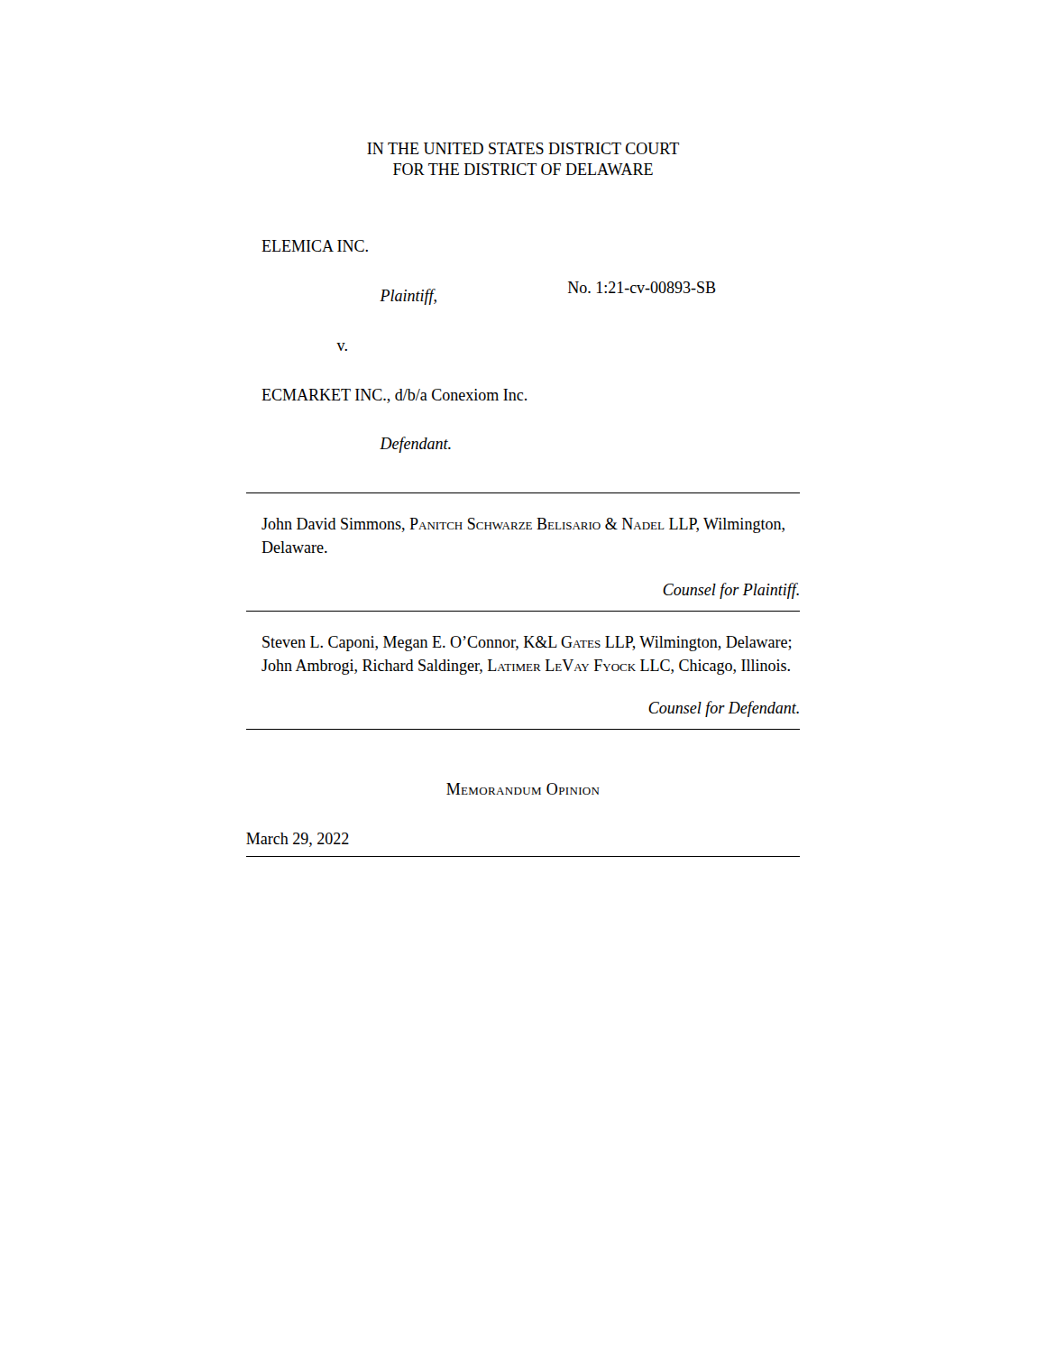IN THE UNITED STATES DISTRICT COURT
FOR THE DISTRICT OF DELAWARE
| ELEMICA INC. Plaintiff, v. ECMARKET INC., d/b/a Conexiom Inc. Defendant. | No. 1:21-cv-00893-SB |
John David Simmons, Panitch Schwarze Belisario & Nadel LLP, Wilmington, Delaware.
Counsel for Plaintiff.
Steven L. Caponi, Megan E. O’Connor, K&L Gates LLP, Wilmington, Delaware; John Ambrogi, Richard Saldinger, Latimer LeVay Fyock LLC, Chicago, Illinois.
Counsel for Defendant.
Memorandum Opinion
March 29, 2022